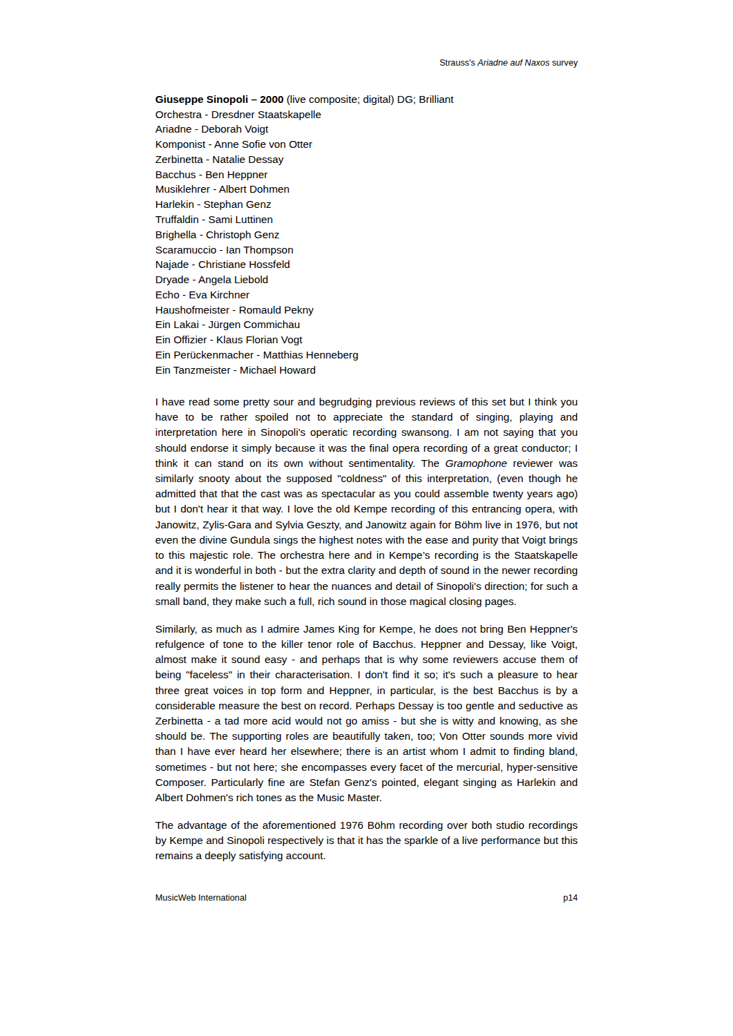Strauss's Ariadne auf Naxos survey
Giuseppe Sinopoli – 2000 (live composite; digital) DG; Brilliant
Orchestra - Dresdner Staatskapelle
Ariadne - Deborah Voigt
Komponist - Anne Sofie von Otter
Zerbinetta - Natalie Dessay
Bacchus - Ben Heppner
Musiklehrer - Albert Dohmen
Harlekin - Stephan Genz
Truffaldin - Sami Luttinen
Brighella - Christoph Genz
Scaramuccio - Ian Thompson
Najade - Christiane Hossfeld
Dryade - Angela Liebold
Echo - Eva Kirchner
Haushofmeister - Romauld Pekny
Ein Lakai - Jürgen Commichau
Ein Offizier - Klaus Florian Vogt
Ein Perückenmacher - Matthias Henneberg
Ein Tanzmeister - Michael Howard
I have read some pretty sour and begrudging previous reviews of this set but I think you have to be rather spoiled not to appreciate the standard of singing, playing and interpretation here in Sinopoli's operatic recording swansong. I am not saying that you should endorse it simply because it was the final opera recording of a great conductor; I think it can stand on its own without sentimentality. The Gramophone reviewer was similarly snooty about the supposed "coldness" of this interpretation, (even though he admitted that that the cast was as spectacular as you could assemble twenty years ago) but I don't hear it that way. I love the old Kempe recording of this entrancing opera, with Janowitz, Zylis-Gara and Sylvia Geszty, and Janowitz again for Böhm live in 1976, but not even the divine Gundula sings the highest notes with the ease and purity that Voigt brings to this majestic role. The orchestra here and in Kempe’s recording is the Staatskapelle and it is wonderful in both - but the extra clarity and depth of sound in the newer recording really permits the listener to hear the nuances and detail of Sinopoli's direction; for such a small band, they make such a full, rich sound in those magical closing pages.
Similarly, as much as I admire James King for Kempe, he does not bring Ben Heppner's refulgence of tone to the killer tenor role of Bacchus. Heppner and Dessay, like Voigt, almost make it sound easy - and perhaps that is why some reviewers accuse them of being "faceless" in their characterisation. I don't find it so; it's such a pleasure to hear three great voices in top form and Heppner, in particular, is the best Bacchus is by a considerable measure the best on record. Perhaps Dessay is too gentle and seductive as Zerbinetta - a tad more acid would not go amiss - but she is witty and knowing, as she should be. The supporting roles are beautifully taken, too; Von Otter sounds more vivid than I have ever heard her elsewhere; there is an artist whom I admit to finding bland, sometimes - but not here; she encompasses every facet of the mercurial, hyper-sensitive Composer. Particularly fine are Stefan Genz's pointed, elegant singing as Harlekin and Albert Dohmen's rich tones as the Music Master.
The advantage of the aforementioned 1976 Böhm recording over both studio recordings by Kempe and Sinopoli respectively is that it has the sparkle of a live performance but this remains a deeply satisfying account.
MusicWeb International
p14